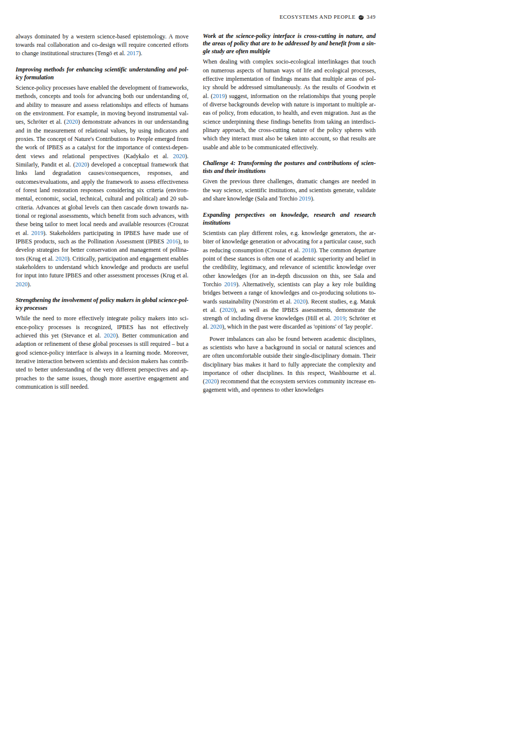Ecosystems and People ⏎ 349
always dominated by a western science-based epistemology. A move towards real collaboration and co-design will require concerted efforts to change institutional structures (Tengö et al. 2017).
Improving methods for enhancing scientific understanding and policy formulation
Science-policy processes have enabled the development of frameworks, methods, concepts and tools for advancing both our understanding of, and ability to measure and assess relationships and effects of humans on the environment. For example, in moving beyond instrumental values, Schröter et al. (2020) demonstrate advances in our understanding and in the measurement of relational values, by using indicators and proxies. The concept of Nature's Contributions to People emerged from the work of IPBES as a catalyst for the importance of context-dependent views and relational perspectives (Kadykalo et al. 2020). Similarly, Pandit et al. (2020) developed a conceptual framework that links land degradation causes/consequences, responses, and outcomes/evaluations, and apply the framework to assess effectiveness of forest land restoration responses considering six criteria (environmental, economic, social, technical, cultural and political) and 20 sub-criteria. Advances at global levels can then cascade down towards national or regional assessments, which benefit from such advances, with these being tailor to meet local needs and available resources (Crouzat et al. 2019). Stakeholders participating in IPBES have made use of IPBES products, such as the Pollination Assessment (IPBES 2016), to develop strategies for better conservation and management of pollinators (Krug et al. 2020). Critically, participation and engagement enables stakeholders to understand which knowledge and products are useful for input into future IPBES and other assessment processes (Krug et al. 2020).
Strengthening the involvement of policy makers in global science-policy processes
While the need to more effectively integrate policy makers into science-policy processes is recognized, IPBES has not effectively achieved this yet (Stevance et al. 2020). Better communication and adaption or refinement of these global processes is still required – but a good science-policy interface is always in a learning mode. Moreover, iterative interaction between scientists and decision makers has contributed to better understanding of the very different perspectives and approaches to the same issues, though more assertive engagement and communication is still needed.
Work at the science-policy interface is cross-cutting in nature, and the areas of policy that are to be addressed by and benefit from a single study are often multiple
When dealing with complex socio-ecological interlinkages that touch on numerous aspects of human ways of life and ecological processes, effective implementation of findings means that multiple areas of policy should be addressed simultaneously. As the results of Goodwin et al. (2019) suggest, information on the relationships that young people of diverse backgrounds develop with nature is important to multiple areas of policy, from education, to health, and even migration. Just as the science underpinning these findings benefits from taking an interdisciplinary approach, the cross-cutting nature of the policy spheres with which they interact must also be taken into account, so that results are usable and able to be communicated effectively.
Challenge 4: Transforming the postures and contributions of scientists and their institutions
Given the previous three challenges, dramatic changes are needed in the way science, scientific institutions, and scientists generate, validate and share knowledge (Sala and Torchio 2019).
Expanding perspectives on knowledge, research and research institutions
Scientists can play different roles, e.g. knowledge generators, the arbiter of knowledge generation or advocating for a particular cause, such as reducing consumption (Crouzat et al. 2018). The common departure point of these stances is often one of academic superiority and belief in the credibility, legitimacy, and relevance of scientific knowledge over other knowledges (for an in-depth discussion on this, see Sala and Torchio 2019). Alternatively, scientists can play a key role building bridges between a range of knowledges and co-producing solutions towards sustainability (Norström et al. 2020). Recent studies, e.g. Matuk et al. (2020), as well as the IPBES assessments, demonstrate the strength of including diverse knowledges (Hill et al. 2019; Schröter et al. 2020), which in the past were discarded as 'opinions' of 'lay people'.
Power imbalances can also be found between academic disciplines, as scientists who have a background in social or natural sciences and are often uncomfortable outside their single-disciplinary domain. Their disciplinary bias makes it hard to fully appreciate the complexity and importance of other disciplines. In this respect, Washbourne et al. (2020) recommend that the ecosystem services community increase engagement with, and openness to other knowledges